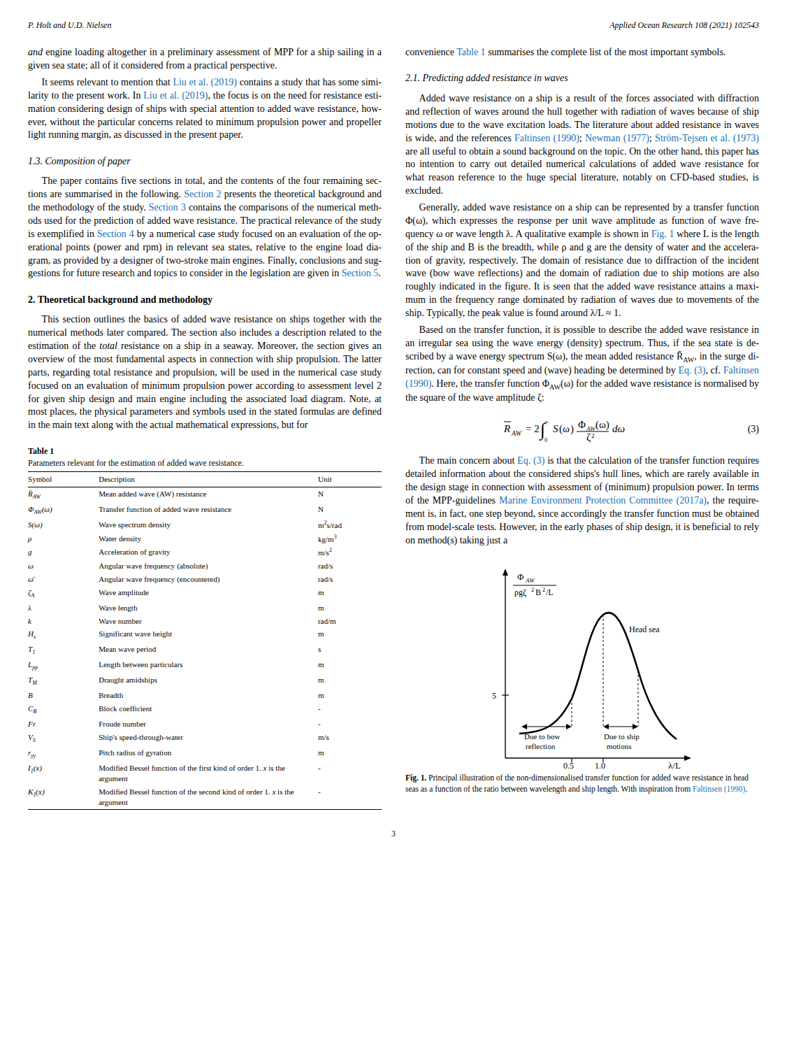P. Holt and U.D. Nielsen Applied Ocean Research 108 (2021) 102543
and engine loading altogether in a preliminary assessment of MPP for a ship sailing in a given sea state; all of it considered from a practical perspective.
It seems relevant to mention that Liu et al. (2019) contains a study that has some similarity to the present work. In Liu et al. (2019), the focus is on the need for resistance estimation considering design of ships with special attention to added wave resistance, however, without the particular concerns related to minimum propulsion power and propeller light running margin, as discussed in the present paper.
1.3. Composition of paper
The paper contains five sections in total, and the contents of the four remaining sections are summarised in the following. Section 2 presents the theoretical background and the methodology of the study. Section 3 contains the comparisons of the numerical methods used for the prediction of added wave resistance. The practical relevance of the study is exemplified in Section 4 by a numerical case study focused on an evaluation of the operational points (power and rpm) in relevant sea states, relative to the engine load diagram, as provided by a designer of two-stroke main engines. Finally, conclusions and suggestions for future research and topics to consider in the legislation are given in Section 5.
2. Theoretical background and methodology
This section outlines the basics of added wave resistance on ships together with the numerical methods later compared. The section also includes a description related to the estimation of the total resistance on a ship in a seaway. Moreover, the section gives an overview of the most fundamental aspects in connection with ship propulsion. The latter parts, regarding total resistance and propulsion, will be used in the numerical case study focused on an evaluation of minimum propulsion power according to assessment level 2 for given ship design and main engine including the associated load diagram. Note, at most places, the physical parameters and symbols used in the stated formulas are defined in the main text along with the actual mathematical expressions, but for
Table 1
Parameters relevant for the estimation of added wave resistance.
| Symbol | Description | Unit |
| --- | --- | --- |
| R̄ AW | Mean added wave (AW) resistance | N |
| Φ AW (ω) | Transfer function of added wave resistance | N |
| S(ω) | Wave spectrum density | m 2 s/rad |
| ρ | Water density | kg/m 3 |
| g | Acceleration of gravity | m/s 2 |
| ω | Angular wave frequency (absolute) | rad/s |
| ω̄ | Angular wave frequency (encountered) | rad/s |
| ζ A | Wave amplitude | m |
| λ | Wave length | m |
| k | Wave number | rad/m |
| H s | Significant wave height | m |
| T 1 | Mean wave period | s |
| L pp | Length between particulars | m |
| T M | Draught amidships | m |
| B | Breadth | m |
| C B | Block coefficient | - |
| Fr | Froude number | - |
| V S | Ship's speed-through-water | m/s |
| r yy | Pitch radius of gyration | m |
| I 1 (x) | Modified Bessel function of the first kind of order 1. x is the argument | - |
| K 1 (x) | Modified Bessel function of the second kind of order 1. x is the argument | - |
convenience Table 1 summarises the complete list of the most important symbols.
2.1. Predicting added resistance in waves
Added wave resistance on a ship is a result of the forces associated with diffraction and reflection of waves around the hull together with radiation of waves because of ship motions due to the wave excitation loads. The literature about added resistance in waves is wide, and the references Faltinsen (1990); Newman (1977); Ström-Tejsen et al. (1973) are all useful to obtain a sound background on the topic. On the other hand, this paper has no intention to carry out detailed numerical calculations of added wave resistance for what reason reference to the huge special literature, notably on CFD-based studies, is excluded.
Generally, added wave resistance on a ship can be represented by a transfer function Φ(ω), which expresses the response per unit wave amplitude as function of wave frequency ω or wave length λ. A qualitative example is shown in Fig. 1 where L is the length of the ship and B is the breadth, while ρ and g are the density of water and the acceleration of gravity, respectively. The domain of resistance due to diffraction of the incident wave (bow wave reflections) and the domain of radiation due to ship motions are also roughly indicated in the figure. It is seen that the added wave resistance attains a maximum in the frequency range dominated by radiation of waves due to movements of the ship. Typically, the peak value is found around λ/L ≈ 1.
Based on the transfer function, it is possible to describe the added wave resistance in an irregular sea using the wave energy (density) spectrum. Thus, if the sea state is described by a wave energy spectrum S(ω), the mean added resistance R̄AW, in the surge direction, can for constant speed and (wave) heading be determined by Eq. (3), cf. Faltinsen (1990). Here, the transfer function ΦAW(ω) for the added wave resistance is normalised by the square of the wave amplitude ζ:
R AW = 2 ∫ 0 ∞ S ( ω ) Φ AW (ω) ζ 2 dω
(3)
The main concern about Eq. (3) is that the calculation of the transfer function requires detailed information about the considered ships's hull lines, which are rarely available in the design stage in connection with assessment of (minimum) propulsion power. In terms of the MPP-guidelines Marine Environment Protection Committee (2017a), the requirement is, in fact, one step beyond, since accordingly the transfer function must be obtained from model-scale tests. However, in the early phases of ship design, it is beneficial to rely on method(s) taking just a
Φ AW ρgζ 2 B 2 /L Head sea 5 Due to bow reflection Due to ship motions 0.5 1.0 λ/L
Fig. 1. Principal illustration of the non-dimensionalised transfer function for added wave resistance in head seas as a function of the ratio between wavelength and ship length. With inspiration from Faltinsen (1990).
3